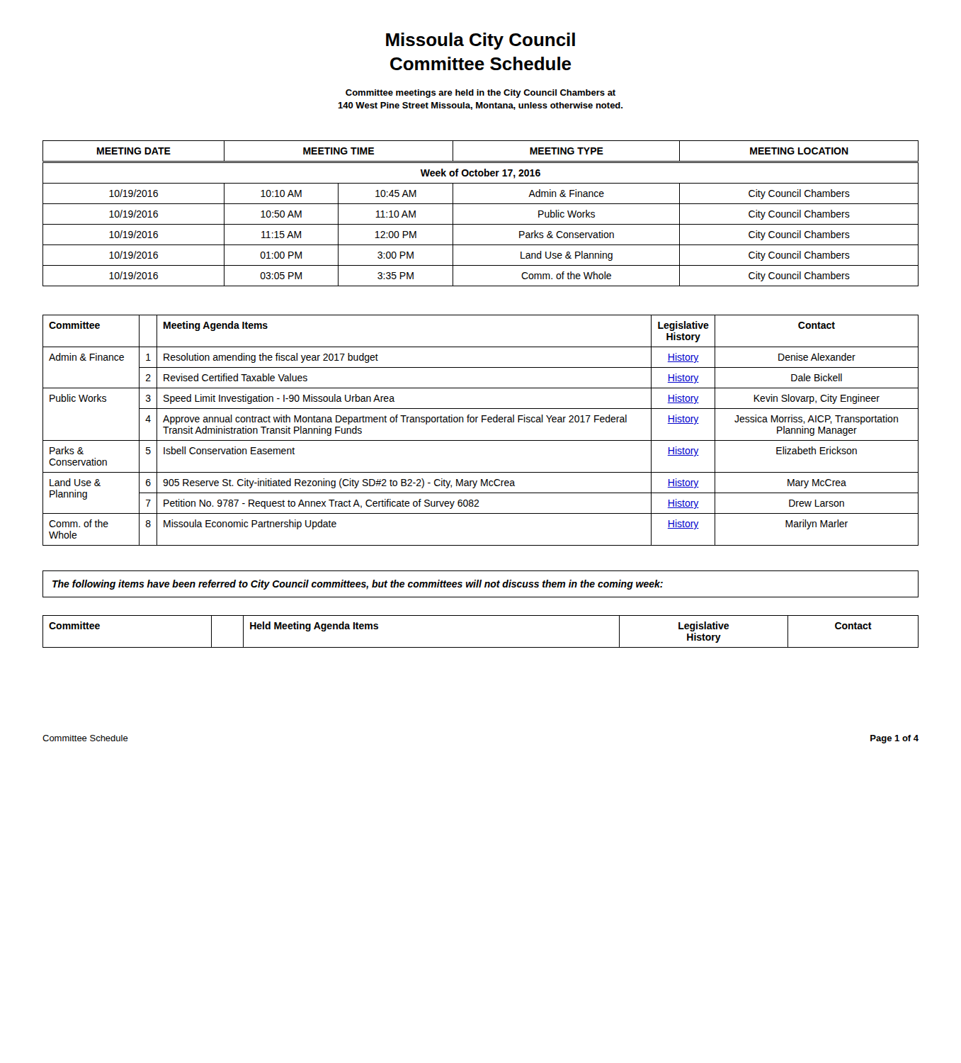Missoula City Council
Committee Schedule
Committee meetings are held in the City Council Chambers at
140 West Pine Street Missoula, Montana, unless otherwise noted.
| MEETING DATE | MEETING TIME | MEETING TYPE | MEETING LOCATION |
| --- | --- | --- | --- |
| Week of October 17, 2016 |
| 10/19/2016 | 10:10 AM | 10:45 AM | Admin & Finance | City Council Chambers |
| 10/19/2016 | 10:50 AM | 11:10 AM | Public Works | City Council Chambers |
| 10/19/2016 | 11:15 AM | 12:00 PM | Parks & Conservation | City Council Chambers |
| 10/19/2016 | 01:00 PM | 3:00 PM | Land Use & Planning | City Council Chambers |
| 10/19/2016 | 03:05 PM | 3:35 PM | Comm. of the Whole | City Council Chambers |
| Committee | | Meeting Agenda Items | Legislative History | Contact |
| --- | --- | --- | --- | --- |
| Admin & Finance | 1 | Resolution amending the fiscal year 2017 budget | History | Denise Alexander |
| 2 | Revised Certified Taxable Values | History | Dale Bickell |
| Public Works | 3 | Speed Limit Investigation - I-90 Missoula Urban Area | History | Kevin Slovarp, City Engineer |
| 4 | Approve annual contract with Montana Department of Transportation for Federal Fiscal Year 2017 Federal Transit Administration Transit Planning Funds | History | Jessica Morriss, AICP, Transportation Planning Manager |
| Parks & Conservation | 5 | Isbell Conservation Easement | History | Elizabeth Erickson |
| Land Use & Planning | 6 | 905 Reserve St. City-initiated Rezoning (City SD#2 to B2-2) - City, Mary McCrea | History | Mary McCrea |
| 7 | Petition No. 9787 - Request to Annex Tract A, Certificate of Survey 6082 | History | Drew Larson |
| Comm. of the Whole | 8 | Missoula Economic Partnership Update | History | Marilyn Marler |
The following items have been referred to City Council committees, but the committees will not discuss them in the coming week:
| Committee | | Held Meeting Agenda Items | Legislative History | Contact |
| --- | --- | --- | --- | --- |
Committee Schedule Page 1 of 4